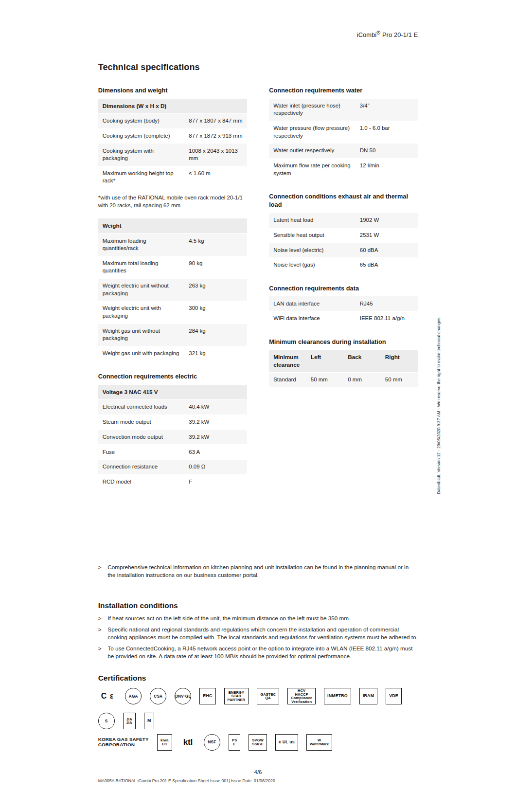iCombi® Pro 20-1/1 E
Technical specifications
Dimensions and weight
| Dimensions (W x H x D) |
| --- |
| Cooking system (body) | 877 x 1807 x 847 mm |
| Cooking system (complete) | 877 x 1872 x 913 mm |
| Cooking system with packaging | 1008 x 2043 x 1013 mm |
| Maximum working height top rack* | ≤ 1.60 m |
*with use of the RATIONAL mobile oven rack model 20-1/1 with 20 racks, rail spacing 62 mm
| Weight |
| --- |
| Maximum loading quantities/rack | 4.5 kg |
| Maximum total loading quantities | 90 kg |
| Weight electric unit without packaging | 263 kg |
| Weight electric unit with packaging | 300 kg |
| Weight gas unit without packaging | 284 kg |
| Weight gas unit with packaging | 321 kg |
Connection requirements electric
| Voltage 3 NAC 415 V |
| --- |
| Electrical connected loads | 40.4 kW |
| Steam mode output | 39.2 kW |
| Convection mode output | 39.2 kW |
| Fuse | 63 A |
| Connection resistance | 0.09 Ω |
| RCD model | F |
Connection requirements water
| Water inlet (pressure hose) respectively | 3/4” |
| Water pressure (flow pressure) respectively | 1.0 - 6.0 bar |
| Water outlet respectively | DN 50 |
| Maximum flow rate per cooking system | 12 l/min |
Connection conditions exhaust air and thermal load
| Latent heat load | 1902 W |
| Sensible heat output | 2531 W |
| Noise level (electric) | 60 dBA |
| Noise level (gas) | 65 dBA |
Connection requirements data
| LAN data interface | RJ45 |
| WiFi data interface | IEEE 802.11 a/g/n |
Minimum clearances during installation
| Minimum clearance | Left | Back | Right |
| --- | --- | --- | --- |
| Standard | 50 mm | 0 mm | 50 mm |
Comprehensive technical information on kitchen planning and unit installation can be found in the planning manual or in the installation instructions on our business customer portal.
Installation conditions
If heat sources act on the left side of the unit, the minimum distance on the left must be 350 mm.
Specific national and regional standards and regulations which concern the installation and operation of commercial cooking appliances must be complied with. The local standards and regulations for ventilation systems must be adhered to.
To use ConnectedCooking, a RJ45 network access point or the option to integrate into a WLAN (IEEE 802.11 a/g/n) must be provided on site. A data rate of at least 100 MB/s should be provided for optimal performance.
Certifications
C ε AGA CSA DNV·GL EHC ENERGY STAR PARTNER GASTEC QA HCV HACCP Compliance Verification INMETRO IRAM VDE S JIA JIA M
KOREA GAS SAFETY
CORPORATION kiwa EC ktl NSF PS E SVGW SSIGE c UL us WWaterMark
Datenblatt, Version 12 - 29/05/2020 9:37 AM - We reserve the right to make technical changes.
4/6
MA005A RATIONAL iCombi Pro 201 E Specification Sheet Issue 001| Issue Date: 01/06/2020